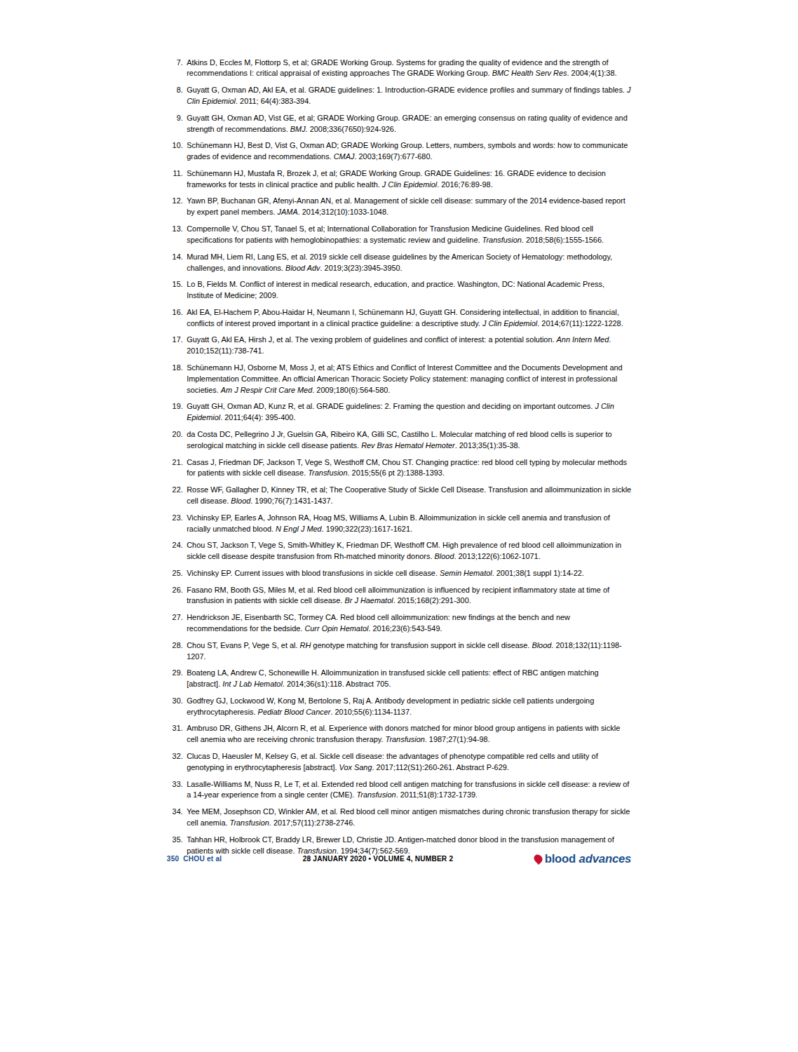7. Atkins D, Eccles M, Flottorp S, et al; GRADE Working Group. Systems for grading the quality of evidence and the strength of recommendations I: critical appraisal of existing approaches The GRADE Working Group. BMC Health Serv Res. 2004;4(1):38.
8. Guyatt G, Oxman AD, Akl EA, et al. GRADE guidelines: 1. Introduction-GRADE evidence profiles and summary of findings tables. J Clin Epidemiol. 2011; 64(4):383-394.
9. Guyatt GH, Oxman AD, Vist GE, et al; GRADE Working Group. GRADE: an emerging consensus on rating quality of evidence and strength of recommendations. BMJ. 2008;336(7650):924-926.
10. Schünemann HJ, Best D, Vist G, Oxman AD; GRADE Working Group. Letters, numbers, symbols and words: how to communicate grades of evidence and recommendations. CMAJ. 2003;169(7):677-680.
11. Schünemann HJ, Mustafa R, Brozek J, et al; GRADE Working Group. GRADE Guidelines: 16. GRADE evidence to decision frameworks for tests in clinical practice and public health. J Clin Epidemiol. 2016;76:89-98.
12. Yawn BP, Buchanan GR, Afenyi-Annan AN, et al. Management of sickle cell disease: summary of the 2014 evidence-based report by expert panel members. JAMA. 2014;312(10):1033-1048.
13. Compernolle V, Chou ST, Tanael S, et al; International Collaboration for Transfusion Medicine Guidelines. Red blood cell specifications for patients with hemoglobinopathies: a systematic review and guideline. Transfusion. 2018;58(6):1555-1566.
14. Murad MH, Liem RI, Lang ES, et al. 2019 sickle cell disease guidelines by the American Society of Hematology: methodology, challenges, and innovations. Blood Adv. 2019;3(23):3945-3950.
15. Lo B, Fields M. Conflict of interest in medical research, education, and practice. Washington, DC: National Academic Press, Institute of Medicine; 2009.
16. Akl EA, El-Hachem P, Abou-Haidar H, Neumann I, Schünemann HJ, Guyatt GH. Considering intellectual, in addition to financial, conflicts of interest proved important in a clinical practice guideline: a descriptive study. J Clin Epidemiol. 2014;67(11):1222-1228.
17. Guyatt G, Akl EA, Hirsh J, et al. The vexing problem of guidelines and conflict of interest: a potential solution. Ann Intern Med. 2010;152(11):738-741.
18. Schünemann HJ, Osborne M, Moss J, et al; ATS Ethics and Conflict of Interest Committee and the Documents Development and Implementation Committee. An official American Thoracic Society Policy statement: managing conflict of interest in professional societies. Am J Respir Crit Care Med. 2009;180(6):564-580.
19. Guyatt GH, Oxman AD, Kunz R, et al. GRADE guidelines: 2. Framing the question and deciding on important outcomes. J Clin Epidemiol. 2011;64(4): 395-400.
20. da Costa DC, Pellegrino J Jr, Guelsin GA, Ribeiro KA, Gilli SC, Castilho L. Molecular matching of red blood cells is superior to serological matching in sickle cell disease patients. Rev Bras Hematol Hemoter. 2013;35(1):35-38.
21. Casas J, Friedman DF, Jackson T, Vege S, Westhoff CM, Chou ST. Changing practice: red blood cell typing by molecular methods for patients with sickle cell disease. Transfusion. 2015;55(6 pt 2):1388-1393.
22. Rosse WF, Gallagher D, Kinney TR, et al; The Cooperative Study of Sickle Cell Disease. Transfusion and alloimmunization in sickle cell disease. Blood. 1990;76(7):1431-1437.
23. Vichinsky EP, Earles A, Johnson RA, Hoag MS, Williams A, Lubin B. Alloimmunization in sickle cell anemia and transfusion of racially unmatched blood. N Engl J Med. 1990;322(23):1617-1621.
24. Chou ST, Jackson T, Vege S, Smith-Whitley K, Friedman DF, Westhoff CM. High prevalence of red blood cell alloimmunization in sickle cell disease despite transfusion from Rh-matched minority donors. Blood. 2013;122(6):1062-1071.
25. Vichinsky EP. Current issues with blood transfusions in sickle cell disease. Semin Hematol. 2001;38(1 suppl 1):14-22.
26. Fasano RM, Booth GS, Miles M, et al. Red blood cell alloimmunization is influenced by recipient inflammatory state at time of transfusion in patients with sickle cell disease. Br J Haematol. 2015;168(2):291-300.
27. Hendrickson JE, Eisenbarth SC, Tormey CA. Red blood cell alloimmunization: new findings at the bench and new recommendations for the bedside. Curr Opin Hematol. 2016;23(6):543-549.
28. Chou ST, Evans P, Vege S, et al. RH genotype matching for transfusion support in sickle cell disease. Blood. 2018;132(11):1198-1207.
29. Boateng LA, Andrew C, Schonewille H. Alloimmunization in transfused sickle cell patients: effect of RBC antigen matching [abstract]. Int J Lab Hematol. 2014;36(s1):118. Abstract 705.
30. Godfrey GJ, Lockwood W, Kong M, Bertolone S, Raj A. Antibody development in pediatric sickle cell patients undergoing erythrocytapheresis. Pediatr Blood Cancer. 2010;55(6):1134-1137.
31. Ambruso DR, Githens JH, Alcorn R, et al. Experience with donors matched for minor blood group antigens in patients with sickle cell anemia who are receiving chronic transfusion therapy. Transfusion. 1987;27(1):94-98.
32. Clucas D, Haeusler M, Kelsey G, et al. Sickle cell disease: the advantages of phenotype compatible red cells and utility of genotyping in erythrocytapheresis [abstract]. Vox Sang. 2017;112(S1):260-261. Abstract P-629.
33. Lasalle-Williams M, Nuss R, Le T, et al. Extended red blood cell antigen matching for transfusions in sickle cell disease: a review of a 14-year experience from a single center (CME). Transfusion. 2011;51(8):1732-1739.
34. Yee MEM, Josephson CD, Winkler AM, et al. Red blood cell minor antigen mismatches during chronic transfusion therapy for sickle cell anemia. Transfusion. 2017;57(11):2738-2746.
35. Tahhan HR, Holbrook CT, Braddy LR, Brewer LD, Christie JD. Antigen-matched donor blood in the transfusion management of patients with sickle cell disease. Transfusion. 1994;34(7):562-569.
350 CHOU et al
28 JANUARY 2020 • VOLUME 4, NUMBER 2
blood advances